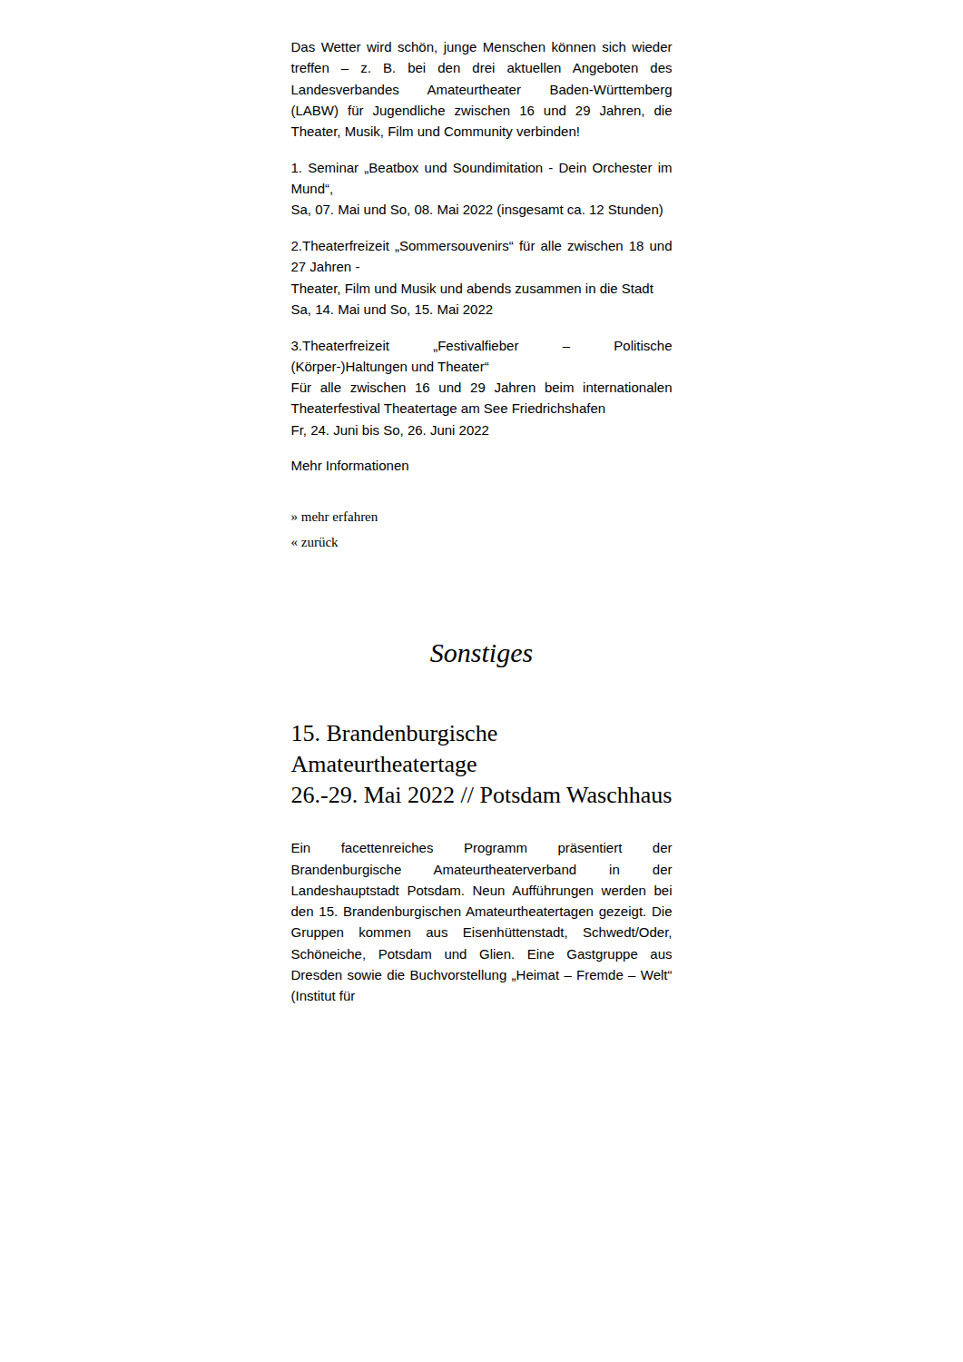Das Wetter wird schön, junge Menschen können sich wieder treffen – z. B. bei den drei aktuellen Angeboten des Landesverbandes Amateurtheater Baden-Württemberg (LABW) für Jugendliche zwischen 16 und 29 Jahren, die Theater, Musik, Film und Community verbinden!
1. Seminar „Beatbox und Soundimitation - Dein Orchester im Mund“,
Sa, 07. Mai und So, 08. Mai 2022 (insgesamt ca. 12 Stunden)
2.Theaterfreizeit „Sommersouvenirs“ für alle zwischen 18 und 27 Jahren -
Theater, Film und Musik und abends zusammen in die Stadt
Sa, 14. Mai und So, 15. Mai 2022
3.Theaterfreizeit „Festivalfieber – Politische (Körper-)Haltungen und Theater“
Für alle zwischen 16 und 29 Jahren beim internationalen Theaterfestival Theatertage am See Friedrichshafen
Fr, 24. Juni bis So, 26. Juni 2022
Mehr Informationen
» mehr erfahren
« zurück
Sonstiges
15. Brandenburgische Amateurtheatertage
26.-29. Mai 2022 // Potsdam Waschhaus
Ein facettenreiches Programm präsentiert der Brandenburgische Amateurtheaterverband in der Landeshauptstadt Potsdam. Neun Aufführungen werden bei den 15. Brandenburgischen Amateurtheatertagen gezeigt. Die Gruppen kommen aus Eisenhüttenstadt, Schwedt/Oder, Schöneiche, Potsdam und Glien. Eine Gastgruppe aus Dresden sowie die Buchvorstellung „Heimat – Fremde – Welt“ (Institut für